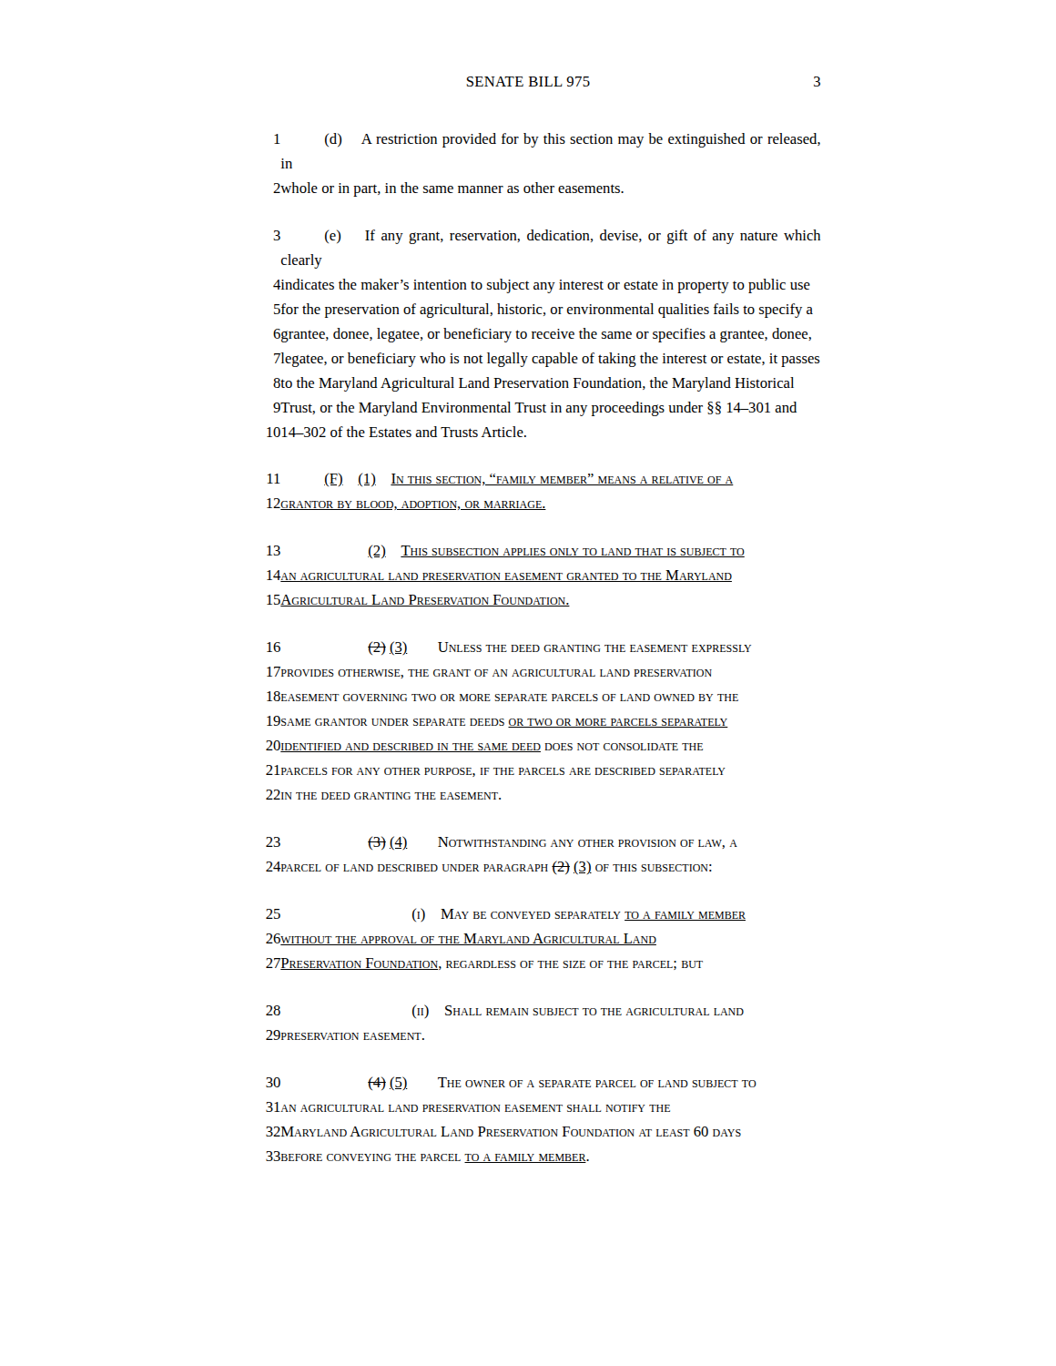SENATE BILL 975 3
| 1 | (d) A restriction provided for by this section may be extinguished or released, in |
| 2 | whole or in part, in the same manner as other easements. |
| 3 | (e) If any grant, reservation, dedication, devise, or gift of any nature which clearly |
| 4 | indicates the maker’s intention to subject any interest or estate in property to public use |
| 5 | for the preservation of agricultural, historic, or environmental qualities fails to specify a |
| 6 | grantee, donee, legatee, or beneficiary to receive the same or specifies a grantee, donee, |
| 7 | legatee, or beneficiary who is not legally capable of taking the interest or estate, it passes |
| 8 | to the Maryland Agricultural Land Preservation Foundation, the Maryland Historical |
| 9 | Trust, or the Maryland Environmental Trust in any proceedings under §§ 14–301 and |
| 10 | 14–302 of the Estates and Trusts Article. |
| 11 | (F) (1) In this section, “family member” means a relative of a |
| 12 | grantor by blood, adoption, or marriage. |
| 13 | (2) This subsection applies only to land that is subject to |
| 14 | an agricultural land preservation easement granted to the Maryland |
| 15 | Agricultural Land Preservation Foundation. |
| 16 | (2) (3) Unless the deed granting the easement expressly |
| 17 | provides otherwise, the grant of an agricultural land preservation |
| 18 | easement governing two or more separate parcels of land owned by the |
| 19 | same grantor under separate deeds or two or more parcels separately |
| 20 | identified and described in the same deed does not consolidate the |
| 21 | parcels for any other purpose, if the parcels are described separately |
| 22 | in the deed granting the easement. |
| 23 | (3) (4) Notwithstanding any other provision of law, a |
| 24 | parcel of land described under paragraph (2) (3) of this subsection: |
| 25 | (i) May be conveyed separately to a family member |
| 26 | without the approval of the Maryland Agricultural Land |
| 27 | Preservation Foundation , regardless of the size of the parcel; but |
| 28 | (ii) Shall remain subject to the agricultural land |
| 29 | preservation easement. |
| 30 | (4) (5) The owner of a separate parcel of land subject to |
| 31 | an agricultural land preservation easement shall notify the |
| 32 | Maryland Agricultural Land Preservation Foundation at least 60 days |
| 33 | before conveying the parcel to a family member . |